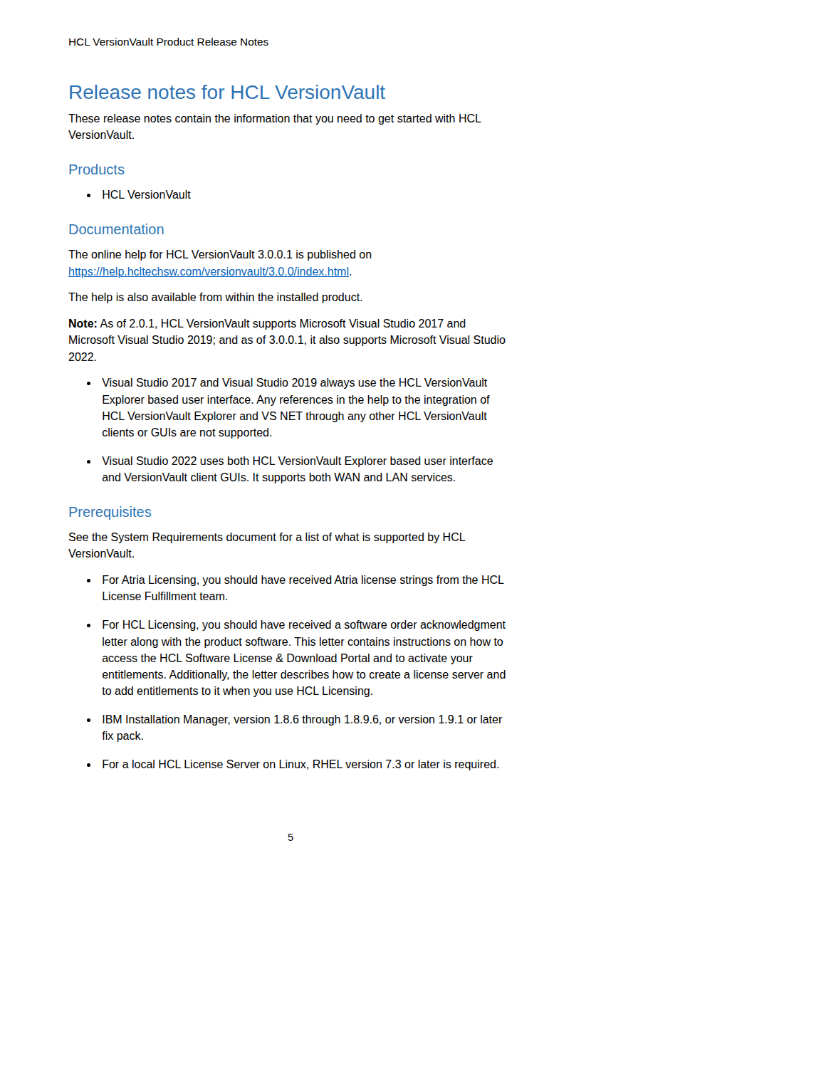HCL VersionVault Product Release Notes
Release notes for HCL VersionVault
These release notes contain the information that you need to get started with HCL VersionVault.
Products
HCL VersionVault
Documentation
The online help for HCL VersionVault 3.0.0.1 is published on
https://help.hcltechsw.com/versionvault/3.0.0/index.html.
The help is also available from within the installed product.
Note: As of 2.0.1, HCL VersionVault supports Microsoft Visual Studio 2017 and Microsoft Visual Studio 2019; and as of 3.0.0.1, it also supports Microsoft Visual Studio 2022.
Visual Studio 2017 and Visual Studio 2019 always use the HCL VersionVault Explorer based user interface. Any references in the help to the integration of HCL VersionVault Explorer and VS NET through any other HCL VersionVault clients or GUIs are not supported.
Visual Studio 2022 uses both HCL VersionVault Explorer based user interface and VersionVault client GUIs. It supports both WAN and LAN services.
Prerequisites
See the System Requirements document for a list of what is supported by HCL VersionVault.
For Atria Licensing, you should have received Atria license strings from the HCL License Fulfillment team.
For HCL Licensing, you should have received a software order acknowledgment letter along with the product software. This letter contains instructions on how to access the HCL Software License & Download Portal and to activate your entitlements. Additionally, the letter describes how to create a license server and to add entitlements to it when you use HCL Licensing.
IBM Installation Manager, version 1.8.6 through 1.8.9.6, or version 1.9.1 or later fix pack.
For a local HCL License Server on Linux, RHEL version 7.3 or later is required.
5